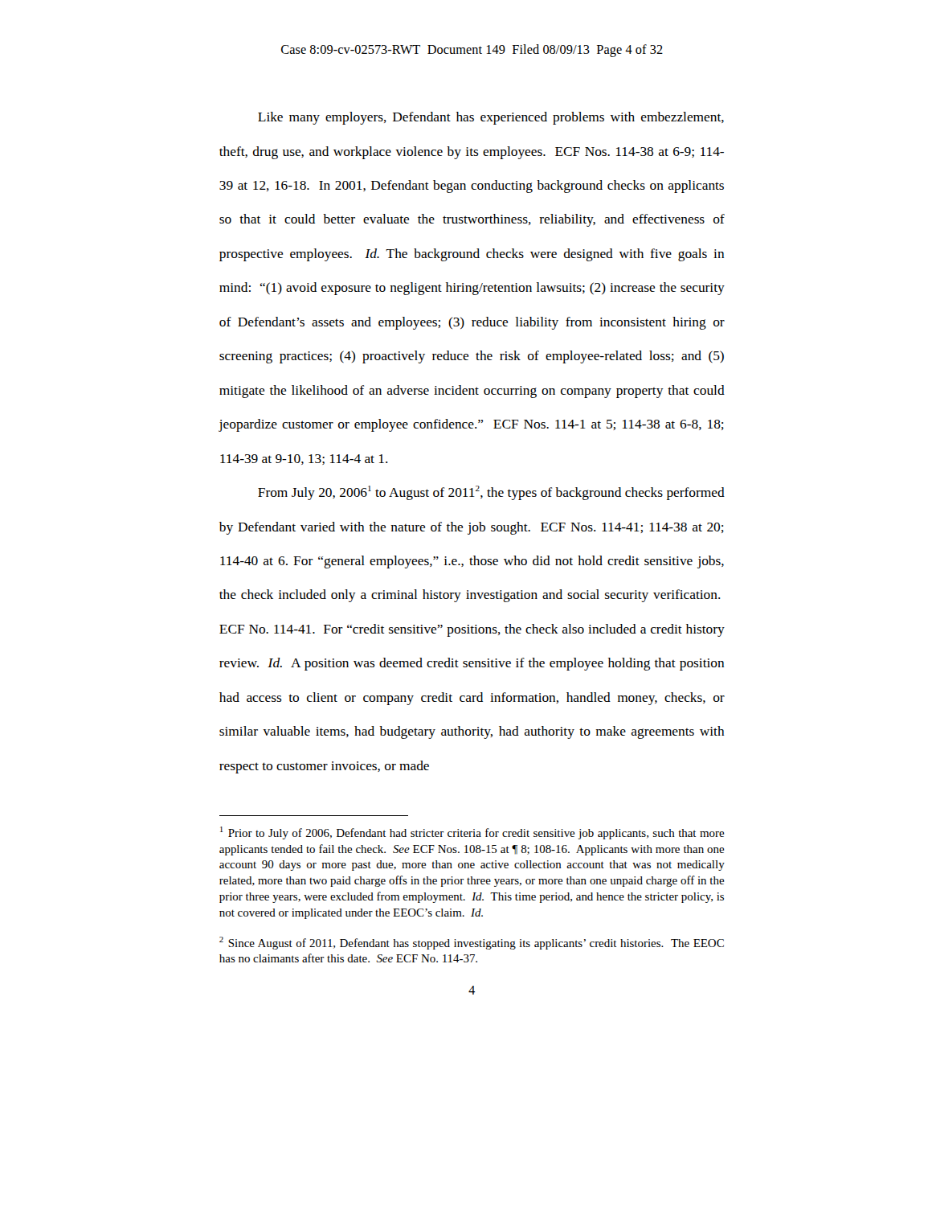Case 8:09-cv-02573-RWT Document 149 Filed 08/09/13 Page 4 of 32
Like many employers, Defendant has experienced problems with embezzlement, theft, drug use, and workplace violence by its employees. ECF Nos. 114-38 at 6-9; 114-39 at 12, 16-18. In 2001, Defendant began conducting background checks on applicants so that it could better evaluate the trustworthiness, reliability, and effectiveness of prospective employees. Id. The background checks were designed with five goals in mind: “(1) avoid exposure to negligent hiring/retention lawsuits; (2) increase the security of Defendant’s assets and employees; (3) reduce liability from inconsistent hiring or screening practices; (4) proactively reduce the risk of employee-related loss; and (5) mitigate the likelihood of an adverse incident occurring on company property that could jeopardize customer or employee confidence.” ECF Nos. 114-1 at 5; 114-38 at 6-8, 18; 114-39 at 9-10, 13; 114-4 at 1.
From July 20, 20061 to August of 20112, the types of background checks performed by Defendant varied with the nature of the job sought. ECF Nos. 114-41; 114-38 at 20; 114-40 at 6. For “general employees,” i.e., those who did not hold credit sensitive jobs, the check included only a criminal history investigation and social security verification. ECF No. 114-41. For “credit sensitive” positions, the check also included a credit history review. Id. A position was deemed credit sensitive if the employee holding that position had access to client or company credit card information, handled money, checks, or similar valuable items, had budgetary authority, had authority to make agreements with respect to customer invoices, or made
1 Prior to July of 2006, Defendant had stricter criteria for credit sensitive job applicants, such that more applicants tended to fail the check. See ECF Nos. 108-15 at ¶ 8; 108-16. Applicants with more than one account 90 days or more past due, more than one active collection account that was not medically related, more than two paid charge offs in the prior three years, or more than one unpaid charge off in the prior three years, were excluded from employment. Id. This time period, and hence the stricter policy, is not covered or implicated under the EEOC’s claim. Id.
2 Since August of 2011, Defendant has stopped investigating its applicants’ credit histories. The EEOC has no claimants after this date. See ECF No. 114-37.
4